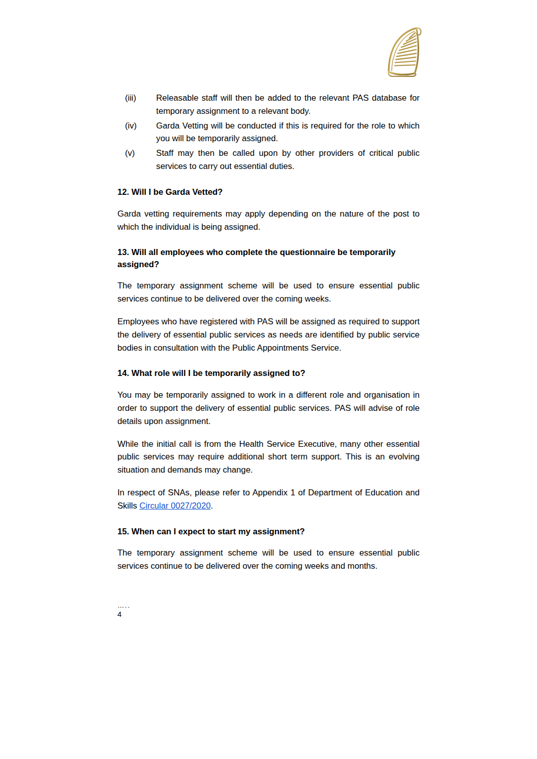(iii) Releasable staff will then be added to the relevant PAS database for temporary assignment to a relevant body.
(iv) Garda Vetting will be conducted if this is required for the role to which you will be temporarily assigned.
(v) Staff may then be called upon by other providers of critical public services to carry out essential duties.
12. Will I be Garda Vetted?
Garda vetting requirements may apply depending on the nature of the post to which the individual is being assigned.
13. Will all employees who complete the questionnaire be temporarily assigned?
The temporary assignment scheme will be used to ensure essential public services continue to be delivered over the coming weeks.
Employees who have registered with PAS will be assigned as required to support the delivery of essential public services as needs are identified by public service bodies in consultation with the Public Appointments Service.
14. What role will I be temporarily assigned to?
You may be temporarily assigned to work in a different role and organisation in order to support the delivery of essential public services. PAS will advise of role details upon assignment.
While the initial call is from the Health Service Executive, many other essential public services may require additional short term support. This is an evolving situation and demands may change.
In respect of SNAs, please refer to Appendix 1 of Department of Education and Skills Circular 0027/2020.
15. When can I expect to start my assignment?
The temporary assignment scheme will be used to ensure essential public services continue to be delivered over the coming weeks and months.
…..
4